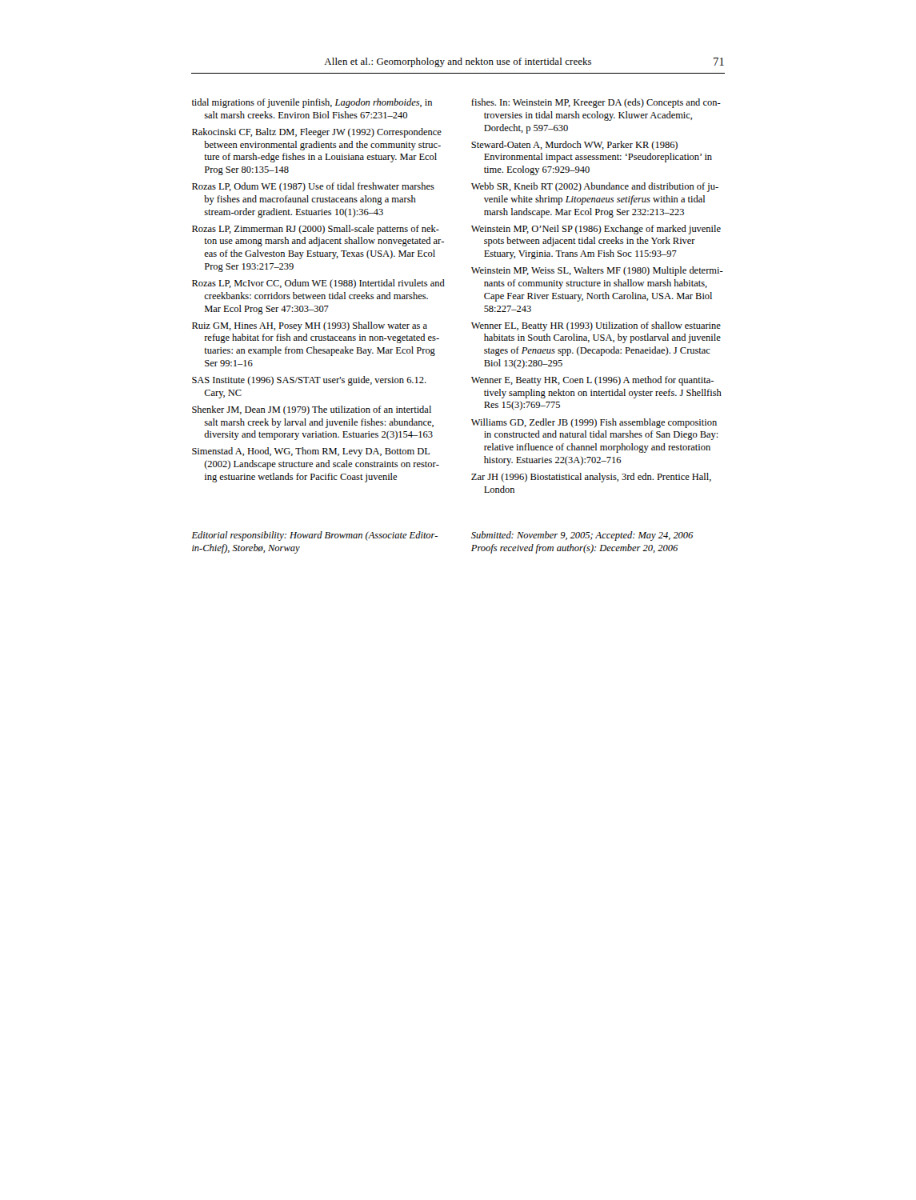Allen et al.: Geomorphology and nekton use of intertidal creeks 71
tidal migrations of juvenile pinfish, Lagodon rhomboides, in salt marsh creeks. Environ Biol Fishes 67:231–240
Rakocinski CF, Baltz DM, Fleeger JW (1992) Correspondence between environmental gradients and the community structure of marsh-edge fishes in a Louisiana estuary. Mar Ecol Prog Ser 80:135–148
Rozas LP, Odum WE (1987) Use of tidal freshwater marshes by fishes and macrofaunal crustaceans along a marsh stream-order gradient. Estuaries 10(1):36–43
Rozas LP, Zimmerman RJ (2000) Small-scale patterns of nekton use among marsh and adjacent shallow nonvegetated areas of the Galveston Bay Estuary, Texas (USA). Mar Ecol Prog Ser 193:217–239
Rozas LP, McIvor CC, Odum WE (1988) Intertidal rivulets and creekbanks: corridors between tidal creeks and marshes. Mar Ecol Prog Ser 47:303–307
Ruiz GM, Hines AH, Posey MH (1993) Shallow water as a refuge habitat for fish and crustaceans in non-vegetated estuaries: an example from Chesapeake Bay. Mar Ecol Prog Ser 99:1–16
SAS Institute (1996) SAS/STAT user's guide, version 6.12. Cary, NC
Shenker JM, Dean JM (1979) The utilization of an intertidal salt marsh creek by larval and juvenile fishes: abundance, diversity and temporary variation. Estuaries 2(3)154–163
Simenstad A, Hood, WG, Thom RM, Levy DA, Bottom DL (2002) Landscape structure and scale constraints on restoring estuarine wetlands for Pacific Coast juvenile
fishes. In: Weinstein MP, Kreeger DA (eds) Concepts and controversies in tidal marsh ecology. Kluwer Academic, Dordecht, p 597–630
Steward-Oaten A, Murdoch WW, Parker KR (1986) Environmental impact assessment: ‘Pseudoreplication’ in time. Ecology 67:929–940
Webb SR, Kneib RT (2002) Abundance and distribution of juvenile white shrimp Litopenaeus setiferus within a tidal marsh landscape. Mar Ecol Prog Ser 232:213–223
Weinstein MP, O’Neil SP (1986) Exchange of marked juvenile spots between adjacent tidal creeks in the York River Estuary, Virginia. Trans Am Fish Soc 115:93–97
Weinstein MP, Weiss SL, Walters MF (1980) Multiple determinants of community structure in shallow marsh habitats, Cape Fear River Estuary, North Carolina, USA. Mar Biol 58:227–243
Wenner EL, Beatty HR (1993) Utilization of shallow estuarine habitats in South Carolina, USA, by postlarval and juvenile stages of Penaeus spp. (Decapoda: Penaeidae). J Crustac Biol 13(2):280–295
Wenner E, Beatty HR, Coen L (1996) A method for quantitatively sampling nekton on intertidal oyster reefs. J Shellfish Res 15(3):769–775
Williams GD, Zedler JB (1999) Fish assemblage composition in constructed and natural tidal marshes of San Diego Bay: relative influence of channel morphology and restoration history. Estuaries 22(3A):702–716
Zar JH (1996) Biostatistical analysis, 3rd edn. Prentice Hall, London
Editorial responsibility: Howard Browman (Associate Editor-in-Chief), Storebø, Norway
Submitted: November 9, 2005; Accepted: May 24, 2006
Proofs received from author(s): December 20, 2006